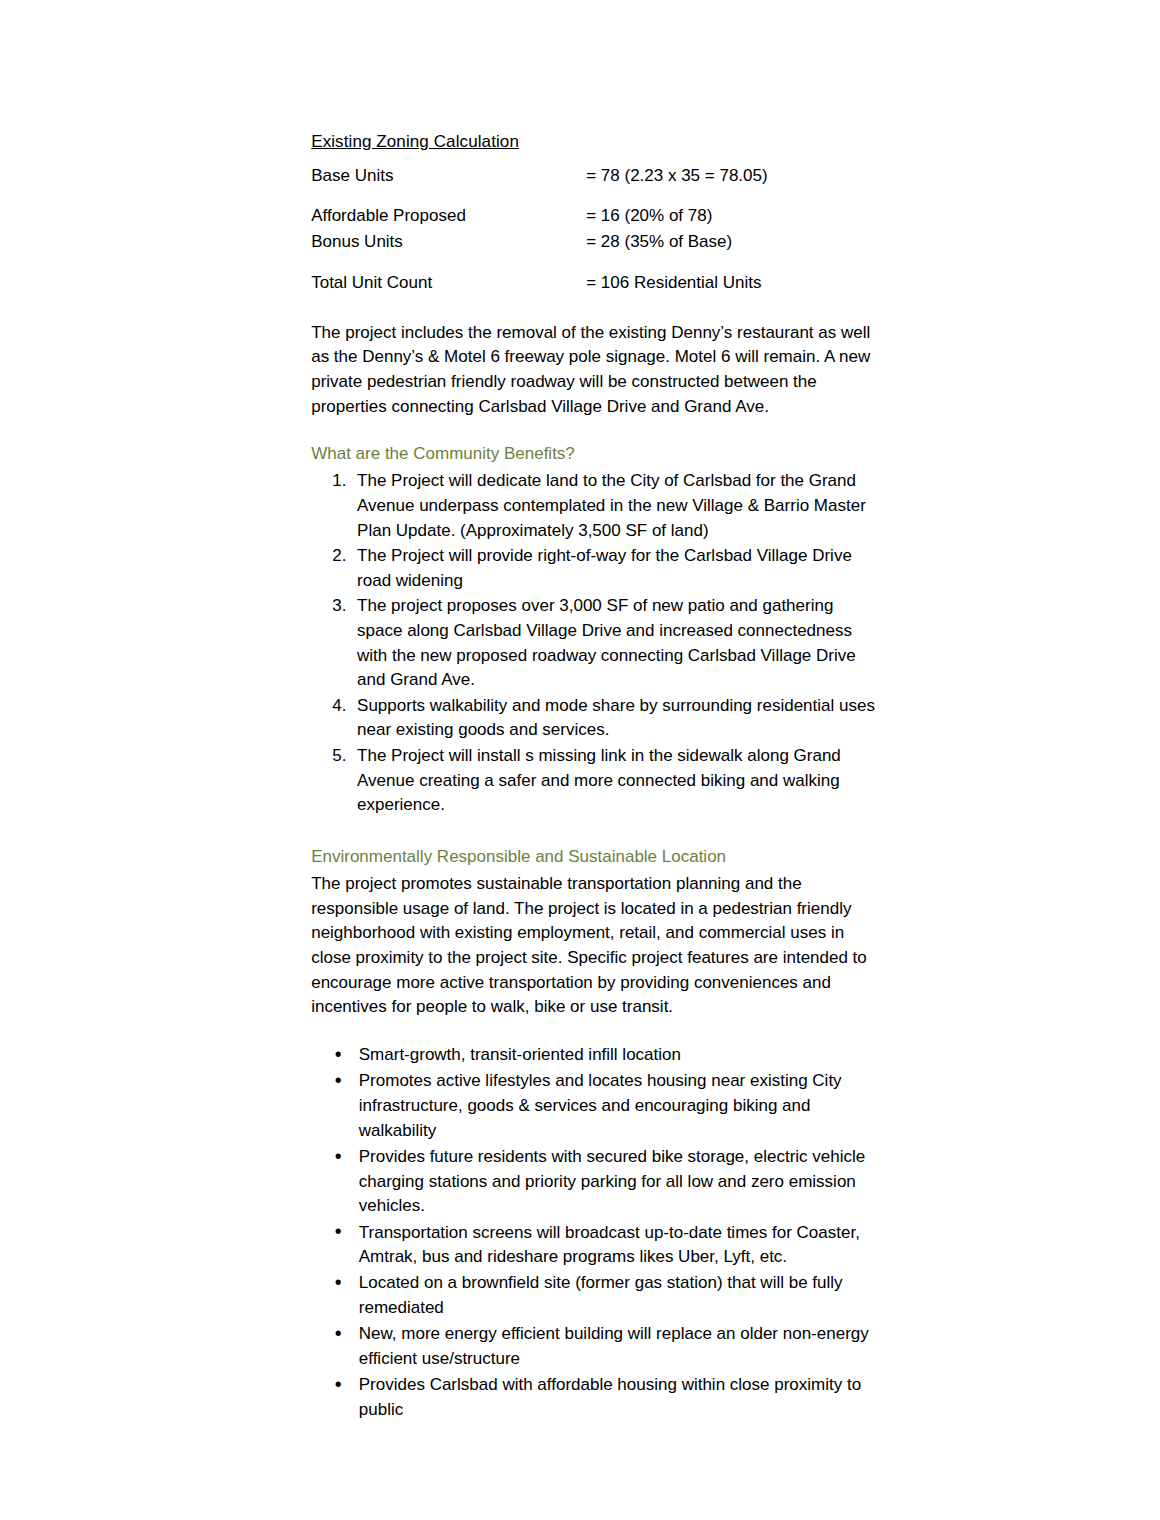Existing Zoning Calculation
Base Units = 78 (2.23 x 35 = 78.05)
Affordable Proposed = 16 (20% of 78)
Bonus Units = 28 (35% of Base)
Total Unit Count = 106 Residential Units
The project includes the removal of the existing Denny’s restaurant as well as the Denny’s & Motel 6 freeway pole signage. Motel 6 will remain. A new private pedestrian friendly roadway will be constructed between the properties connecting Carlsbad Village Drive and Grand Ave.
What are the Community Benefits?
The Project will dedicate land to the City of Carlsbad for the Grand Avenue underpass contemplated in the new Village & Barrio Master Plan Update. (Approximately 3,500 SF of land)
The Project will provide right-of-way for the Carlsbad Village Drive road widening
The project proposes over 3,000 SF of new patio and gathering space along Carlsbad Village Drive and increased connectedness with the new proposed roadway connecting Carlsbad Village Drive and Grand Ave.
Supports walkability and mode share by surrounding residential uses near existing goods and services.
The Project will install s missing link in the sidewalk along Grand Avenue creating a safer and more connected biking and walking experience.
Environmentally Responsible and Sustainable Location
The project promotes sustainable transportation planning and the responsible usage of land. The project is located in a pedestrian friendly neighborhood with existing employment, retail, and commercial uses in close proximity to the project site. Specific project features are intended to encourage more active transportation by providing conveniences and incentives for people to walk, bike or use transit.
Smart-growth, transit-oriented infill location
Promotes active lifestyles and locates housing near existing City infrastructure, goods & services and encouraging biking and walkability
Provides future residents with secured bike storage, electric vehicle charging stations and priority parking for all low and zero emission vehicles.
Transportation screens will broadcast up-to-date times for Coaster, Amtrak, bus and rideshare programs likes Uber, Lyft, etc.
Located on a brownfield site (former gas station) that will be fully remediated
New, more energy efficient building will replace an older non-energy efficient use/structure
Provides Carlsbad with affordable housing within close proximity to public